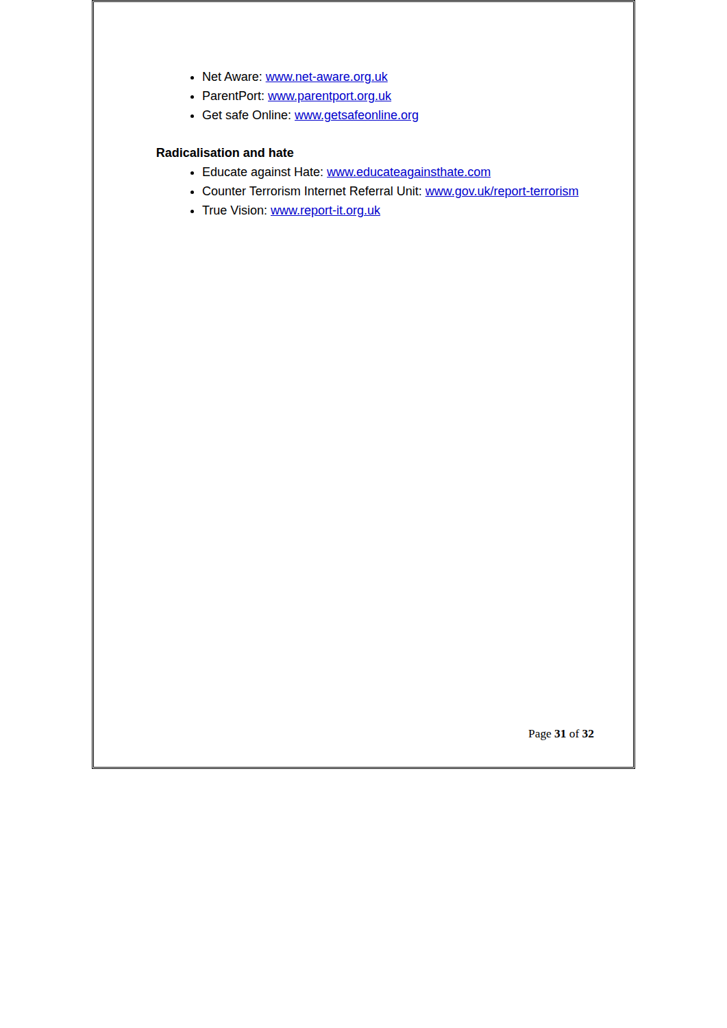Net Aware: www.net-aware.org.uk
ParentPort: www.parentport.org.uk
Get safe Online: www.getsafeonline.org
Radicalisation and hate
Educate against Hate: www.educateagainsthate.com
Counter Terrorism Internet Referral Unit: www.gov.uk/report-terrorism
True Vision: www.report-it.org.uk
Page 31 of 32